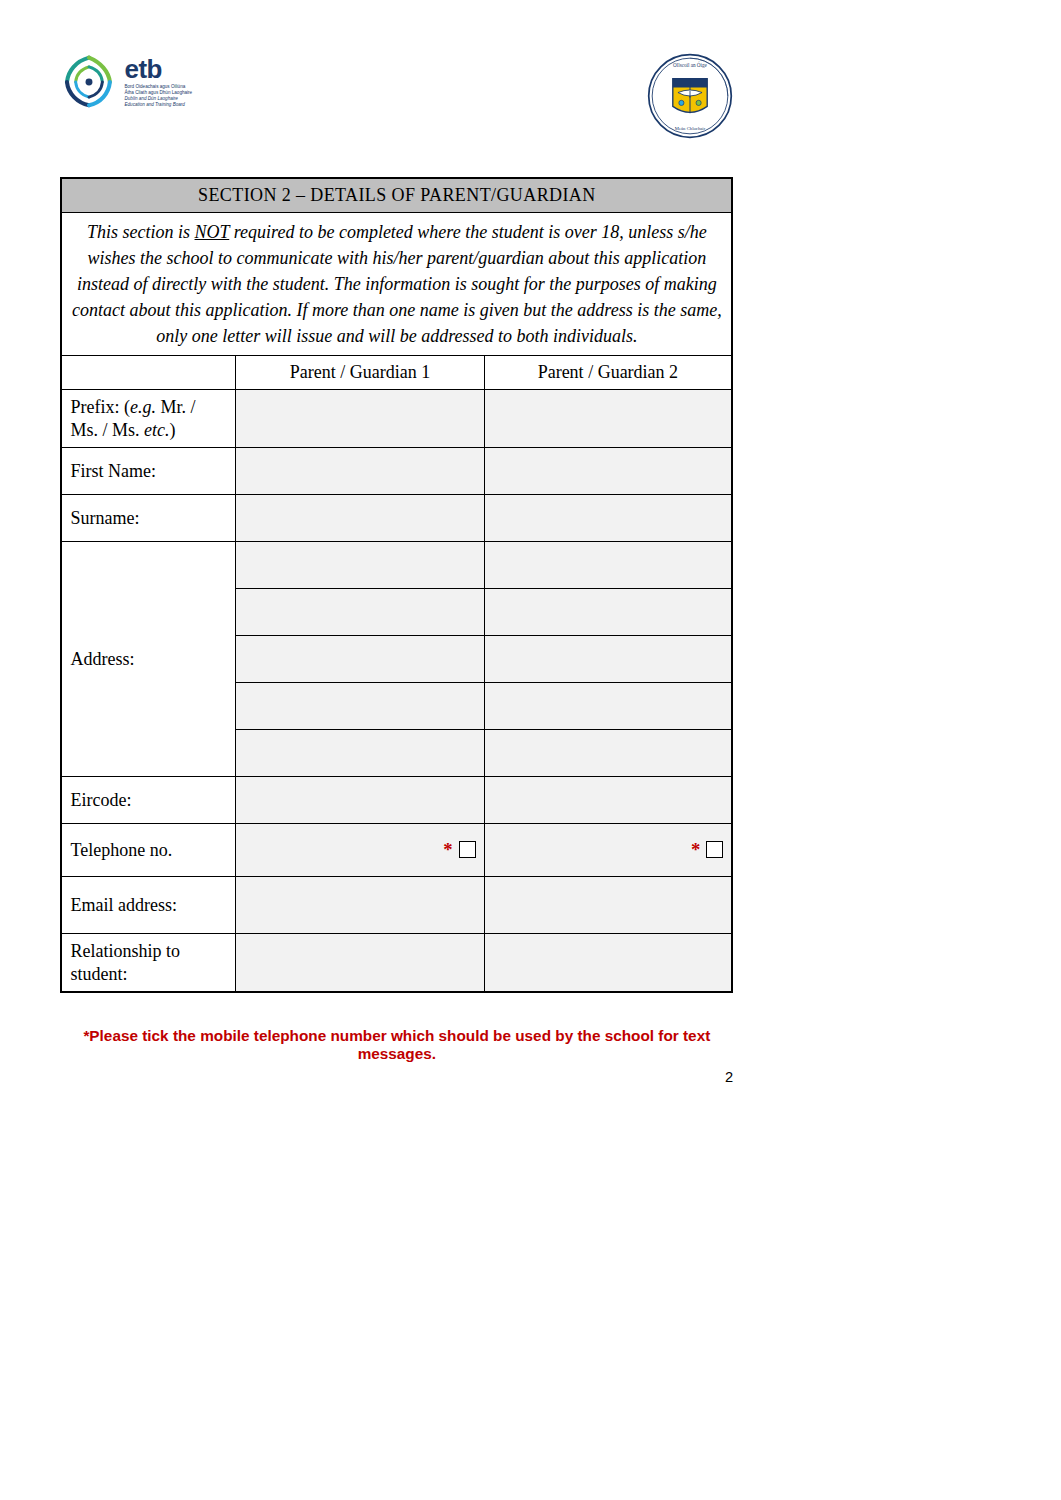etb
Bord Oideachais agus Oiliúna
Átha Cliath agus Dhún Laoghaire
Dublin and Dún Laoghaire
Education and Training Board
Ollscoil an Óige Meán Chlochair
| SECTION 2 – DETAILS OF PARENT/GUARDIAN |
| This section is NOT required to be completed where the student is over 18, unless s/he wishes the school to communicate with his/her parent/guardian about this application instead of directly with the student. The information is sought for the purposes of making contact about this application. If more than one name is given but the address is the same, only one letter will issue and will be addressed to both individuals. |
| | Parent / Guardian 1 | Parent / Guardian 2 |
| Prefix: ( e.g. Mr. / Ms. / Ms. etc. ) | | |
| First Name: | | |
| Surname: | | |
| Address: | | |
| Eircode: | | |
| Telephone no. | * | * |
| Email address: | | |
| Relationship to student: | | |
*Please tick the mobile telephone number which should be used by the school for text messages.
2